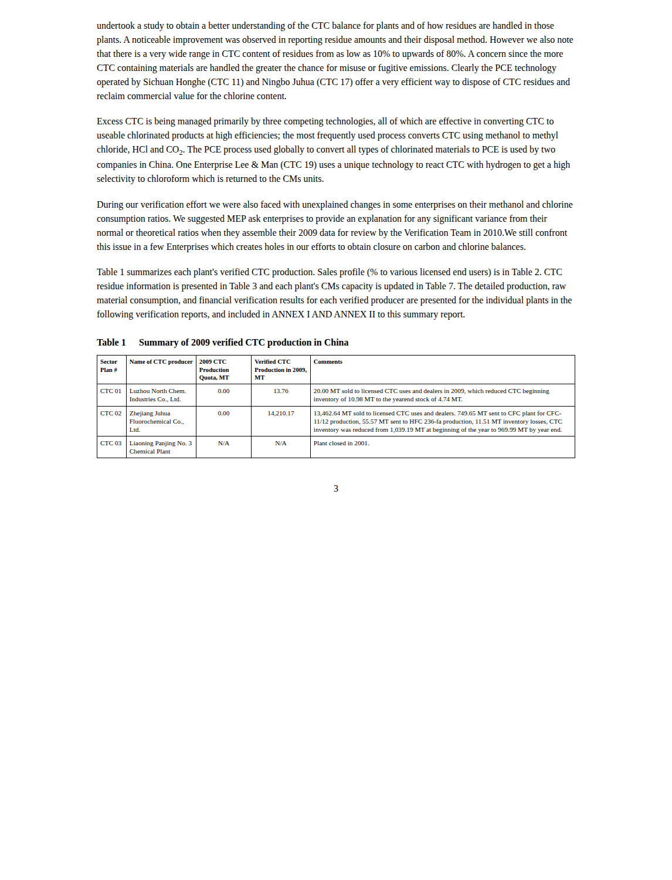undertook a study to obtain a better understanding of the CTC balance for plants and of how residues are handled in those plants. A noticeable improvement was observed in reporting residue amounts and their disposal method. However we also note that there is a very wide range in CTC content of residues from as low as 10% to upwards of 80%. A concern since the more CTC containing materials are handled the greater the chance for misuse or fugitive emissions. Clearly the PCE technology operated by Sichuan Honghe (CTC 11) and Ningbo Juhua (CTC 17) offer a very efficient way to dispose of CTC residues and reclaim commercial value for the chlorine content.
Excess CTC is being managed primarily by three competing technologies, all of which are effective in converting CTC to useable chlorinated products at high efficiencies; the most frequently used process converts CTC using methanol to methyl chloride, HCl and CO2. The PCE process used globally to convert all types of chlorinated materials to PCE is used by two companies in China. One Enterprise Lee & Man (CTC 19) uses a unique technology to react CTC with hydrogen to get a high selectivity to chloroform which is returned to the CMs units.
During our verification effort we were also faced with unexplained changes in some enterprises on their methanol and chlorine consumption ratios. We suggested MEP ask enterprises to provide an explanation for any significant variance from their normal or theoretical ratios when they assemble their 2009 data for review by the Verification Team in 2010.We still confront this issue in a few Enterprises which creates holes in our efforts to obtain closure on carbon and chlorine balances.
Table 1 summarizes each plant's verified CTC production. Sales profile (% to various licensed end users) is in Table 2. CTC residue information is presented in Table 3 and each plant's CMs capacity is updated in Table 7. The detailed production, raw material consumption, and financial verification results for each verified producer are presented for the individual plants in the following verification reports, and included in ANNEX I AND ANNEX II to this summary report.
Table 1 Summary of 2009 verified CTC production in China
| Sector Plan # | Name of CTC producer | 2009 CTC Production Quota, MT | Verified CTC Production in 2009, MT | Comments |
| --- | --- | --- | --- | --- |
| CTC 01 | Luzhou North Chem. Industries Co., Ltd. | 0.00 | 13.76 | 20.00 MT sold to licensed CTC uses and dealers in 2009, which reduced CTC beginning inventory of 10.98 MT to the yearend stock of 4.74 MT. |
| CTC 02 | Zhejiang Juhua Fluorochemical Co., Ltd. | 0.00 | 14,210.17 | 13,462.64 MT sold to licensed CTC uses and dealers. 749.65 MT sent to CFC plant for CFC-11/12 production, 55.57 MT sent to HFC 236-fa production, 11.51 MT inventory losses, CTC inventory was reduced from 1,039.19 MT at beginning of the year to 969.99 MT by year end. |
| CTC 03 | Liaoning Panjing No. 3 Chemical Plant | N/A | N/A | Plant closed in 2001. |
3